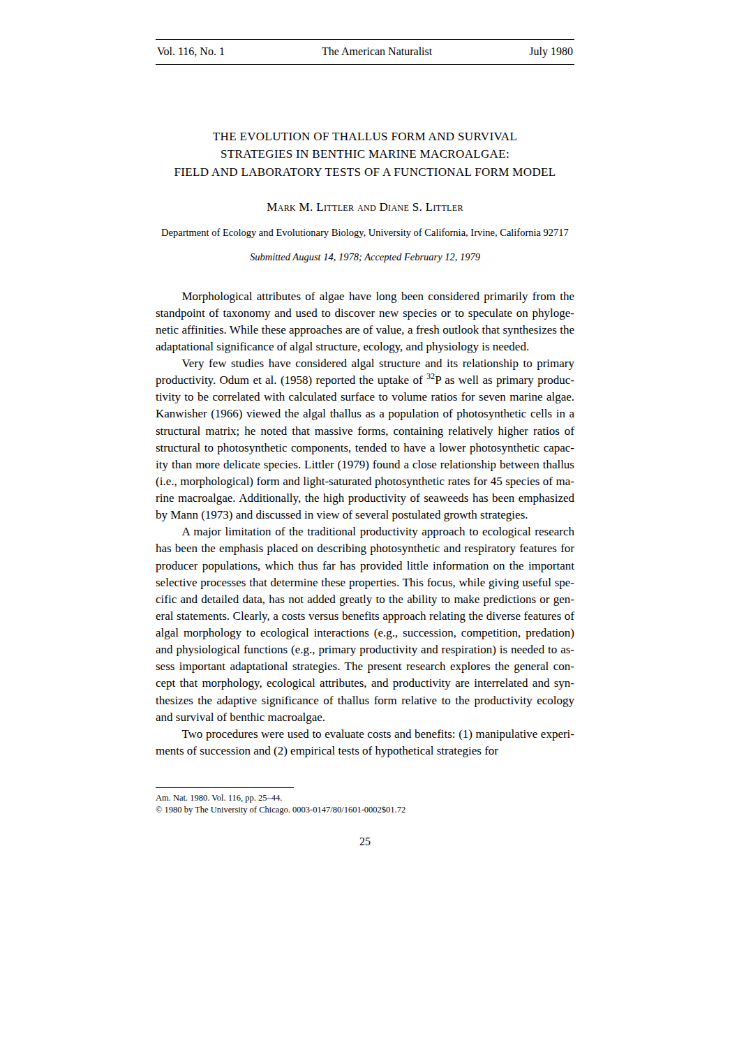Vol. 116, No. 1 The American Naturalist July 1980
The Evolution of Thallus Form and Survival
Strategies in Benthic Marine Macroalgae:
Field and Laboratory Tests of a Functional Form Model
Mark M. Littler and Diane S. Littler
Department of Ecology and Evolutionary Biology, University of California, Irvine, California 92717
Submitted August 14, 1978; Accepted February 12, 1979
Morphological attributes of algae have long been considered primarily from the standpoint of taxonomy and used to discover new species or to speculate on phylogenetic affinities. While these approaches are of value, a fresh outlook that synthesizes the adaptational significance of algal structure, ecology, and physiology is needed.
Very few studies have considered algal structure and its relationship to primary productivity. Odum et al. (1958) reported the uptake of 32P as well as primary productivity to be correlated with calculated surface to volume ratios for seven marine algae. Kanwisher (1966) viewed the algal thallus as a population of photosynthetic cells in a structural matrix; he noted that massive forms, containing relatively higher ratios of structural to photosynthetic components, tended to have a lower photosynthetic capacity than more delicate species. Littler (1979) found a close relationship between thallus (i.e., morphological) form and light-saturated photosynthetic rates for 45 species of marine macroalgae. Additionally, the high productivity of seaweeds has been emphasized by Mann (1973) and discussed in view of several postulated growth strategies.
A major limitation of the traditional productivity approach to ecological research has been the emphasis placed on describing photosynthetic and respiratory features for producer populations, which thus far has provided little information on the important selective processes that determine these properties. This focus, while giving useful specific and detailed data, has not added greatly to the ability to make predictions or general statements. Clearly, a costs versus benefits approach relating the diverse features of algal morphology to ecological interactions (e.g., succession, competition, predation) and physiological functions (e.g., primary productivity and respiration) is needed to assess important adaptational strategies. The present research explores the general concept that morphology, ecological attributes, and productivity are interrelated and synthesizes the adaptive significance of thallus form relative to the productivity ecology and survival of benthic macroalgae.
Two procedures were used to evaluate costs and benefits: (1) manipulative experiments of succession and (2) empirical tests of hypothetical strategies for
Am. Nat. 1980. Vol. 116, pp. 25–44.
© 1980 by The University of Chicago. 0003-0147/80/1601-0002$01.72
25